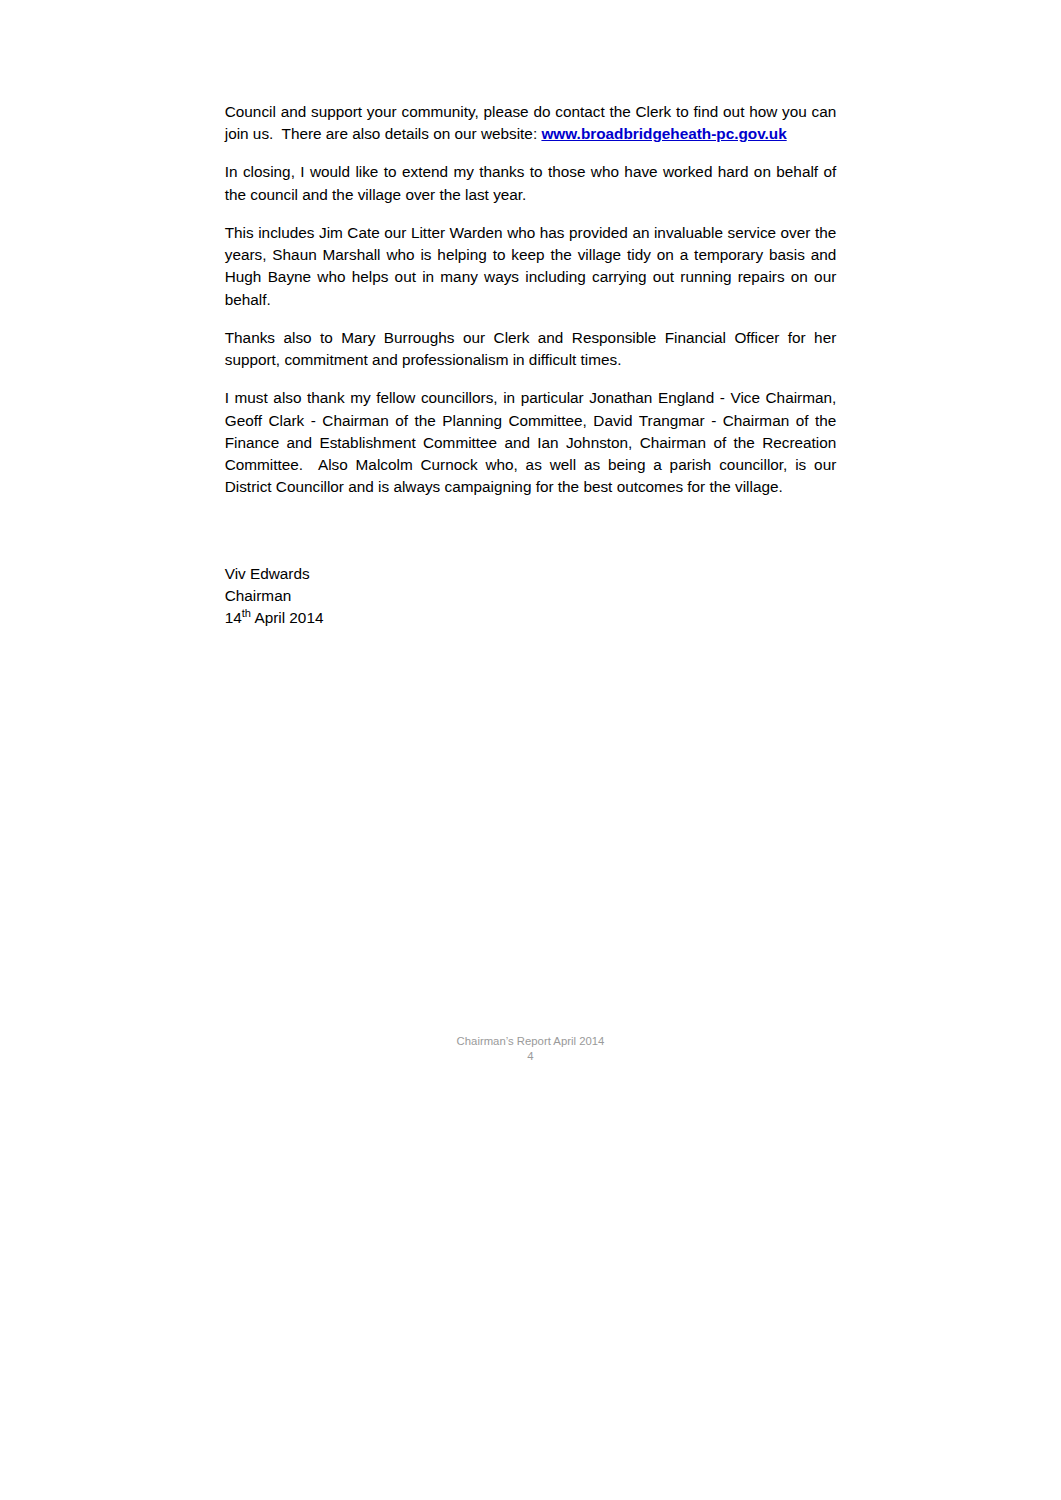Council and support your community, please do contact the Clerk to find out how you can join us. There are also details on our website: www.broadbridgeheath-pc.gov.uk
In closing, I would like to extend my thanks to those who have worked hard on behalf of the council and the village over the last year.
This includes Jim Cate our Litter Warden who has provided an invaluable service over the years, Shaun Marshall who is helping to keep the village tidy on a temporary basis and Hugh Bayne who helps out in many ways including carrying out running repairs on our behalf.
Thanks also to Mary Burroughs our Clerk and Responsible Financial Officer for her support, commitment and professionalism in difficult times.
I must also thank my fellow councillors, in particular Jonathan England - Vice Chairman, Geoff Clark - Chairman of the Planning Committee, David Trangmar - Chairman of the Finance and Establishment Committee and Ian Johnston, Chairman of the Recreation Committee. Also Malcolm Curnock who, as well as being a parish councillor, is our District Councillor and is always campaigning for the best outcomes for the village.
Viv Edwards
Chairman
14th April 2014
Chairman’s Report April 2014
4